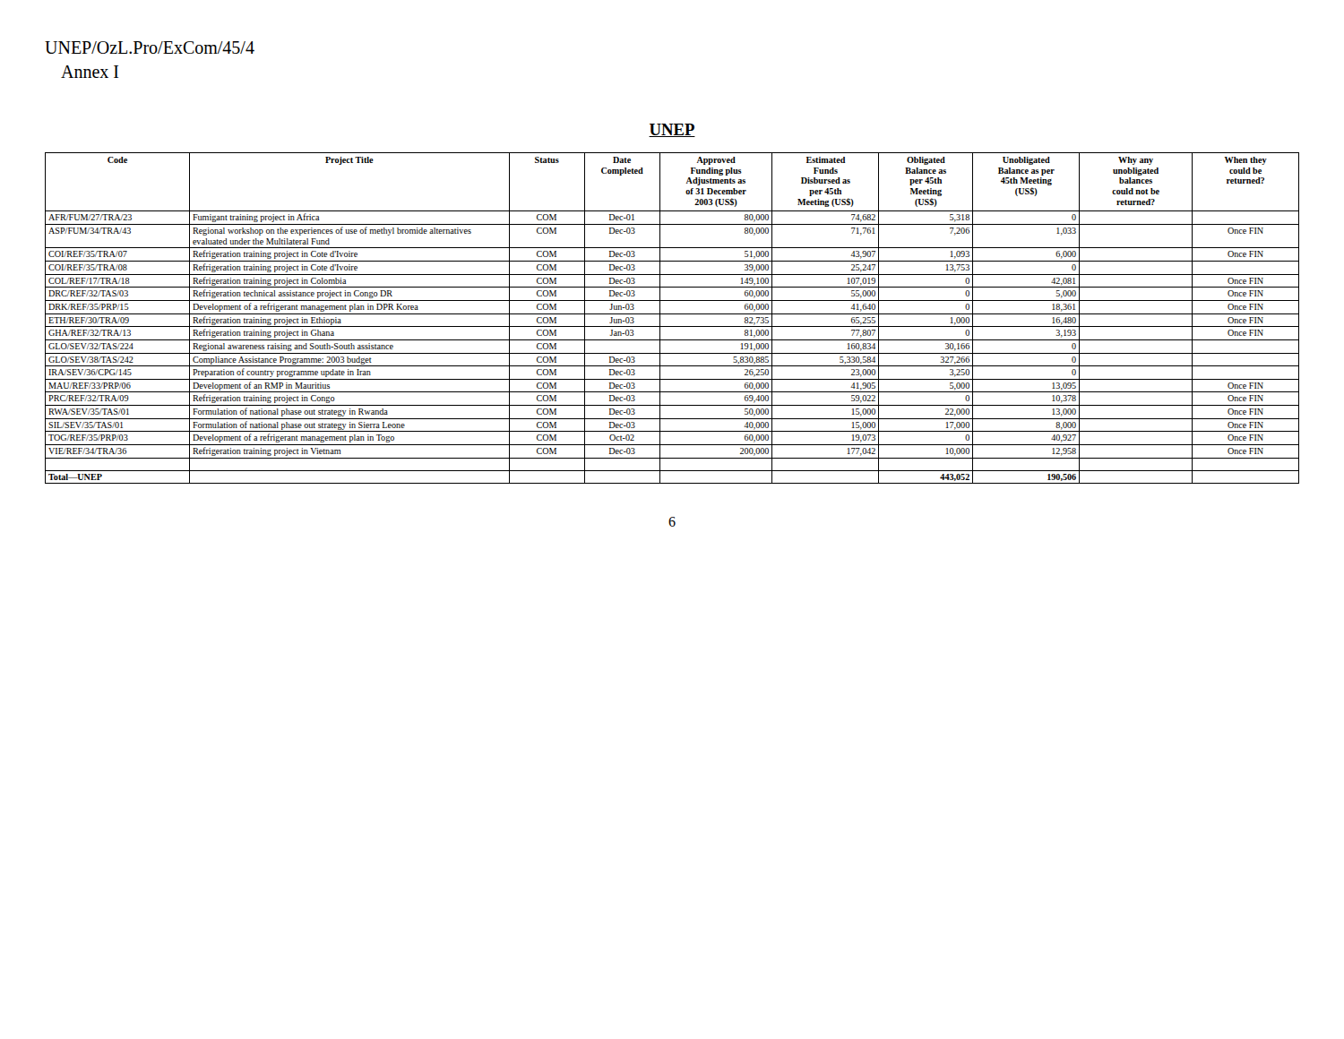UNEP/OzL.Pro/ExCom/45/4
Annex I
UNEP
| Code | Project Title | Status | Date Completed | Approved Funding plus Adjustments as of 31 December 2003 (US$) | Estimated Funds Disbursed as per 45th Meeting (US$) | Obligated Balance as per 45th Meeting (US$) | Unobligated Balance as per 45th Meeting (US$) | Why any unobligated balances could not be returned? | When they could be returned? |
| --- | --- | --- | --- | --- | --- | --- | --- | --- | --- |
| AFR/FUM/27/TRA/23 | Fumigant training project in Africa | COM | Dec-01 | 80,000 | 74,682 | 5,318 | 0 | | |
| ASP/FUM/34/TRA/43 | Regional workshop on the experiences of use of methyl bromide alternatives evaluated under the Multilateral Fund | COM | Dec-03 | 80,000 | 71,761 | 7,206 | 1,033 | | Once FIN |
| COI/REF/35/TRA/07 | Refrigeration training project in Cote d'Ivoire | COM | Dec-03 | 51,000 | 43,907 | 1,093 | 6,000 | | Once FIN |
| COI/REF/35/TRA/08 | Refrigeration training project in Cote d'Ivoire | COM | Dec-03 | 39,000 | 25,247 | 13,753 | 0 | | |
| COL/REF/17/TRA/18 | Refrigeration training project in Colombia | COM | Dec-03 | 149,100 | 107,019 | 0 | 42,081 | | Once FIN |
| DRC/REF/32/TAS/03 | Refrigeration technical assistance project in Congo DR | COM | Dec-03 | 60,000 | 55,000 | 0 | 5,000 | | Once FIN |
| DRK/REF/35/PRP/15 | Development of a refrigerant management plan in DPR Korea | COM | Jun-03 | 60,000 | 41,640 | 0 | 18,361 | | Once FIN |
| ETH/REF/30/TRA/09 | Refrigeration training project in Ethiopia | COM | Jun-03 | 82,735 | 65,255 | 1,000 | 16,480 | | Once FIN |
| GHA/REF/32/TRA/13 | Refrigeration training project in Ghana | COM | Jan-03 | 81,000 | 77,807 | 0 | 3,193 | | Once FIN |
| GLO/SEV/32/TAS/224 | Regional awareness raising and South-South assistance | COM | | 191,000 | 160,834 | 30,166 | 0 | | |
| GLO/SEV/38/TAS/242 | Compliance Assistance Programme: 2003 budget | COM | Dec-03 | 5,830,885 | 5,330,584 | 327,266 | 0 | | |
| IRA/SEV/36/CPG/145 | Preparation of country programme update in Iran | COM | Dec-03 | 26,250 | 23,000 | 3,250 | 0 | | |
| MAU/REF/33/PRP/06 | Development of an RMP in Mauritius | COM | Dec-03 | 60,000 | 41,905 | 5,000 | 13,095 | | Once FIN |
| PRC/REF/32/TRA/09 | Refrigeration training project in Congo | COM | Dec-03 | 69,400 | 59,022 | 0 | 10,378 | | Once FIN |
| RWA/SEV/35/TAS/01 | Formulation of national phase out strategy in Rwanda | COM | Dec-03 | 50,000 | 15,000 | 22,000 | 13,000 | | Once FIN |
| SIL/SEV/35/TAS/01 | Formulation of national phase out strategy in Sierra Leone | COM | Dec-03 | 40,000 | 15,000 | 17,000 | 8,000 | | Once FIN |
| TOG/REF/35/PRP/03 | Development of a refrigerant management plan in Togo | COM | Oct-02 | 60,000 | 19,073 | 0 | 40,927 | | Once FIN |
| VIE/REF/34/TRA/36 | Refrigeration training project in Vietnam | COM | Dec-03 | 200,000 | 177,042 | 10,000 | 12,958 | | Once FIN |
| Total—UNEP | | | | | | 443,052 | 190,506 | | |
6